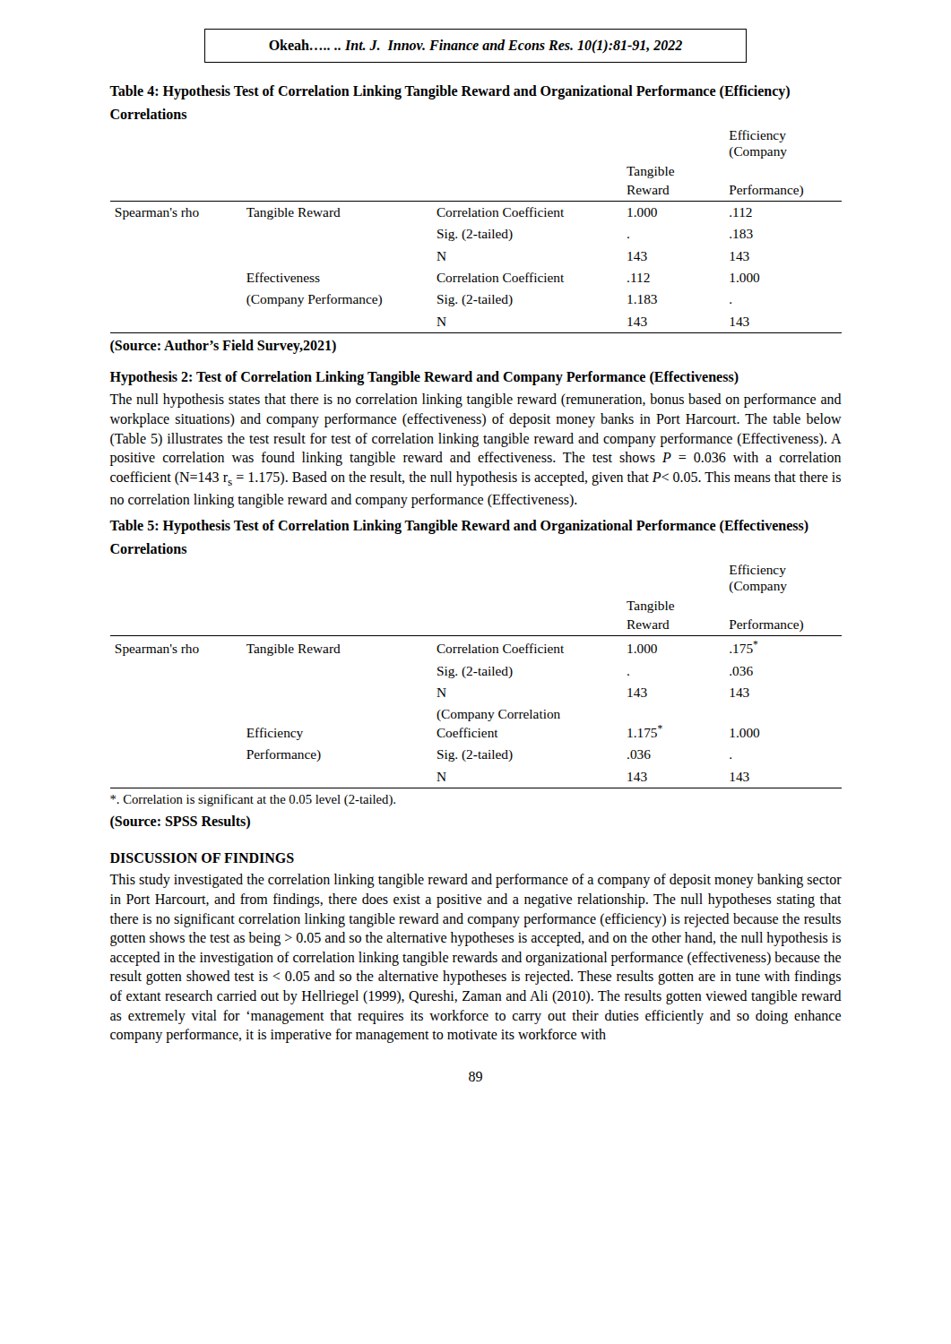Okeah….. .. Int. J. Innov. Finance and Econs Res. 10(1):81-91, 2022
Table 4: Hypothesis Test of Correlation Linking Tangible Reward and Organizational Performance (Efficiency)
Correlations
| | | | | Efficiency (Company |
| | | | Tangible Reward | Performance) |
| Spearman's rho | Tangible Reward | Correlation Coefficient | 1.000 | .112 |
| | | Sig. (2-tailed) | . | .183 |
| | | N | 143 | 143 |
| | Effectiveness | Correlation Coefficient | .112 | 1.000 |
| | (Company Performance) | Sig. (2-tailed) | 1.183 | . |
| | | N | 143 | 143 |
(Source: Author’s Field Survey,2021)
Hypothesis 2: Test of Correlation Linking Tangible Reward and Company Performance (Effectiveness)
The null hypothesis states that there is no correlation linking tangible reward (remuneration, bonus based on performance and workplace situations) and company performance (effectiveness) of deposit money banks in Port Harcourt. The table below (Table 5) illustrates the test result for test of correlation linking tangible reward and company performance (Effectiveness). A positive correlation was found linking tangible reward and effectiveness. The test shows P = 0.036 with a correlation coefficient (N=143 rs = 1.175). Based on the result, the null hypothesis is accepted, given that P< 0.05. This means that there is no correlation linking tangible reward and company performance (Effectiveness).
Table 5: Hypothesis Test of Correlation Linking Tangible Reward and Organizational Performance (Effectiveness)
Correlations
| | | | | Efficiency (Company |
| | | | Tangible Reward | Performance) |
| Spearman's rho | Tangible Reward | Correlation Coefficient | 1.000 | .175 * |
| | | Sig. (2-tailed) | . | .036 |
| | | N | 143 | 143 |
| | Efficiency | (Company Correlation Coefficient | 1.175 * | 1.000 |
| | Performance) | Sig. (2-tailed) | .036 | . |
| | | N | 143 | 143 |
*. Correlation is significant at the 0.05 level (2-tailed).
(Source: SPSS Results)
Discussion of Findings
This study investigated the correlation linking tangible reward and performance of a company of deposit money banking sector in Port Harcourt, and from findings, there does exist a positive and a negative relationship. The null hypotheses stating that there is no significant correlation linking tangible reward and company performance (efficiency) is rejected because the results gotten shows the test as being > 0.05 and so the alternative hypotheses is accepted, and on the other hand, the null hypothesis is accepted in the investigation of correlation linking tangible rewards and organizational performance (effectiveness) because the result gotten showed test is < 0.05 and so the alternative hypotheses is rejected. These results gotten are in tune with findings of extant research carried out by Hellriegel (1999), Qureshi, Zaman and Ali (2010). The results gotten viewed tangible reward as extremely vital for ‘management that requires its workforce to carry out their duties efficiently and so doing enhance company performance, it is imperative for management to motivate its workforce with
89